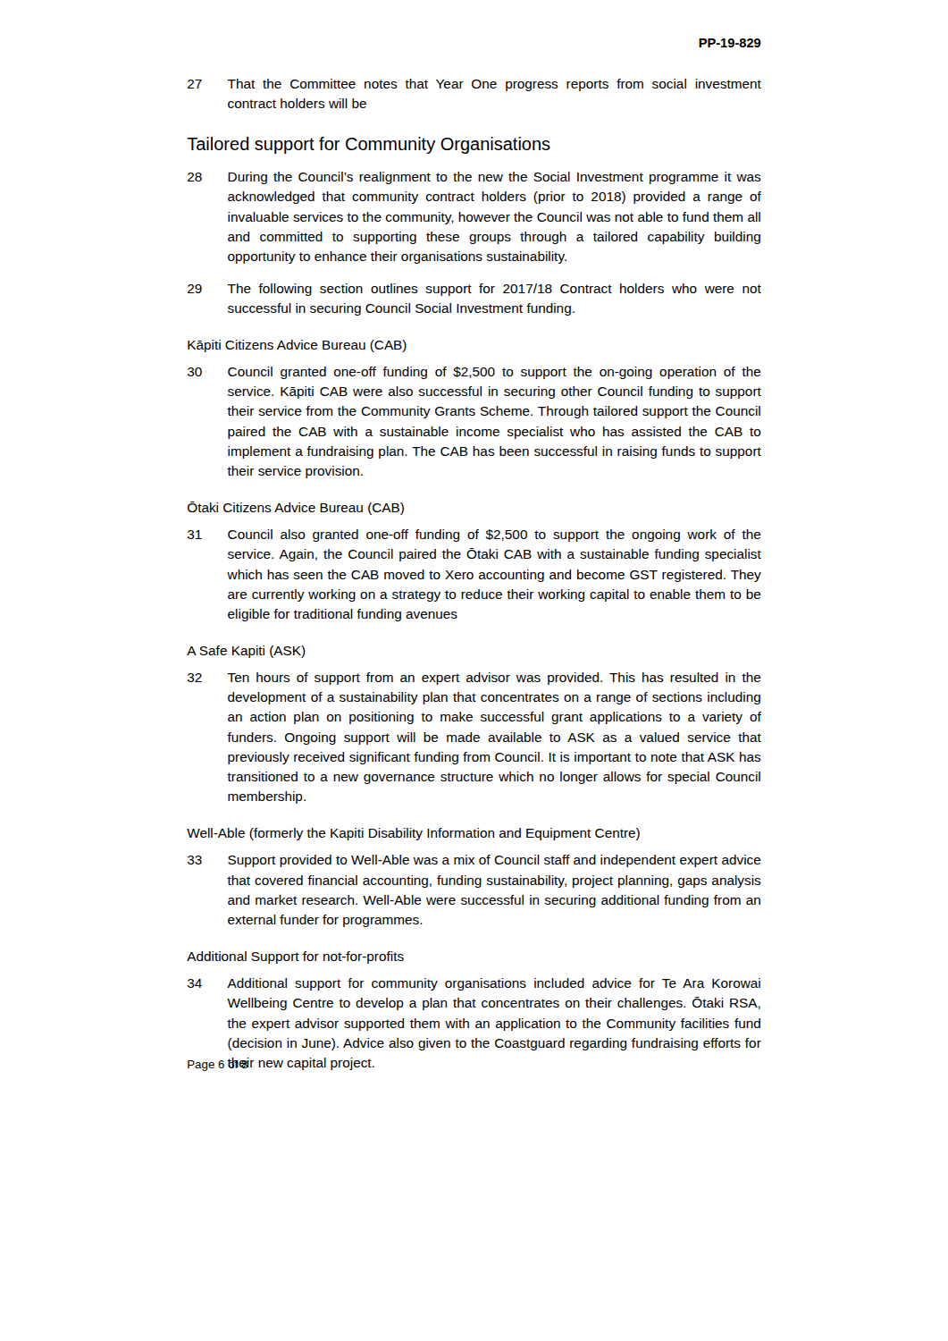PP-19-829
27 That the Committee notes that Year One progress reports from social investment contract holders will be
Tailored support for Community Organisations
28 During the Council’s realignment to the new the Social Investment programme it was acknowledged that community contract holders (prior to 2018) provided a range of invaluable services to the community, however the Council was not able to fund them all and committed to supporting these groups through a tailored capability building opportunity to enhance their organisations sustainability.
29 The following section outlines support for 2017/18 Contract holders who were not successful in securing Council Social Investment funding.
Kāpiti Citizens Advice Bureau (CAB)
30 Council granted one-off funding of $2,500 to support the on-going operation of the service. Kāpiti CAB were also successful in securing other Council funding to support their service from the Community Grants Scheme. Through tailored support the Council paired the CAB with a sustainable income specialist who has assisted the CAB to implement a fundraising plan. The CAB has been successful in raising funds to support their service provision.
Ōtaki Citizens Advice Bureau (CAB)
31 Council also granted one-off funding of $2,500 to support the ongoing work of the service. Again, the Council paired the Ōtaki CAB with a sustainable funding specialist which has seen the CAB moved to Xero accounting and become GST registered. They are currently working on a strategy to reduce their working capital to enable them to be eligible for traditional funding avenues
A Safe Kapiti (ASK)
32 Ten hours of support from an expert advisor was provided. This has resulted in the development of a sustainability plan that concentrates on a range of sections including an action plan on positioning to make successful grant applications to a variety of funders. Ongoing support will be made available to ASK as a valued service that previously received significant funding from Council. It is important to note that ASK has transitioned to a new governance structure which no longer allows for special Council membership.
Well-Able (formerly the Kapiti Disability Information and Equipment Centre)
33 Support provided to Well-Able was a mix of Council staff and independent expert advice that covered financial accounting, funding sustainability, project planning, gaps analysis and market research. Well-Able were successful in securing additional funding from an external funder for programmes.
Additional Support for not-for-profits
34 Additional support for community organisations included advice for Te Ara Korowai Wellbeing Centre to develop a plan that concentrates on their challenges. Ōtaki RSA, the expert advisor supported them with an application to the Community facilities fund (decision in June). Advice also given to the Coastguard regarding fundraising efforts for their new capital project.
Page 6 of 8